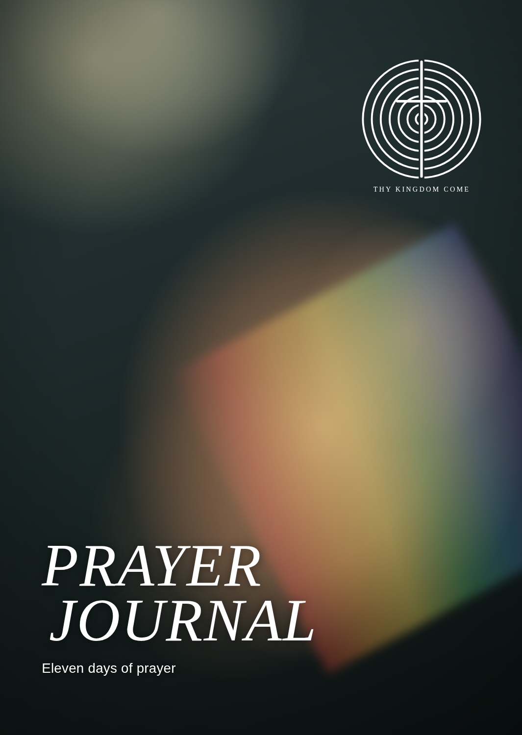Thy Kingdom Come
Prayer Journal
Eleven days of prayer